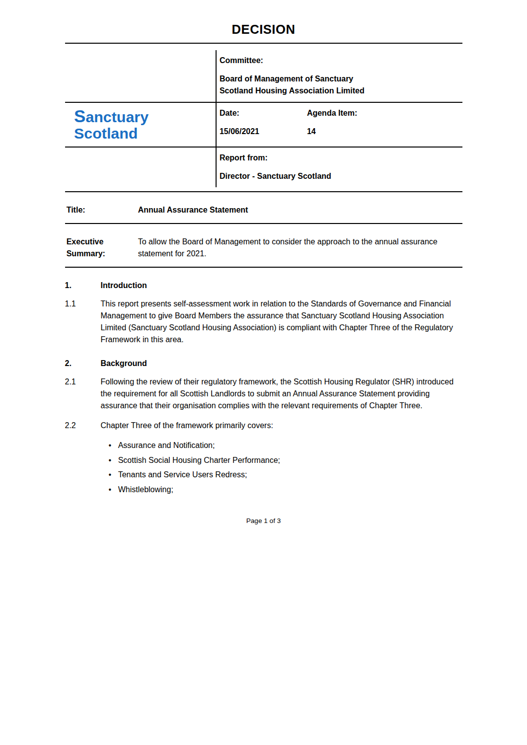DECISION
| | Committee: Board of Management of Sanctuary Scotland Housing Association Limited |
| S anctuary Scotland | Date: 15/06/2021 Agenda Item: 14 |
| | Report from: Director - Sanctuary Scotland |
| Title: | Annual Assurance Statement |
| Executive Summary: | To allow the Board of Management to consider the approach to the annual assurance statement for 2021. |
1. Introduction
1.1 This report presents self-assessment work in relation to the Standards of Governance and Financial Management to give Board Members the assurance that Sanctuary Scotland Housing Association Limited (Sanctuary Scotland Housing Association) is compliant with Chapter Three of the Regulatory Framework in this area.
2. Background
2.1 Following the review of their regulatory framework, the Scottish Housing Regulator (SHR) introduced the requirement for all Scottish Landlords to submit an Annual Assurance Statement providing assurance that their organisation complies with the relevant requirements of Chapter Three.
2.2 Chapter Three of the framework primarily covers:
Assurance and Notification;
Scottish Social Housing Charter Performance;
Tenants and Service Users Redress;
Whistleblowing;
Page 1 of 3